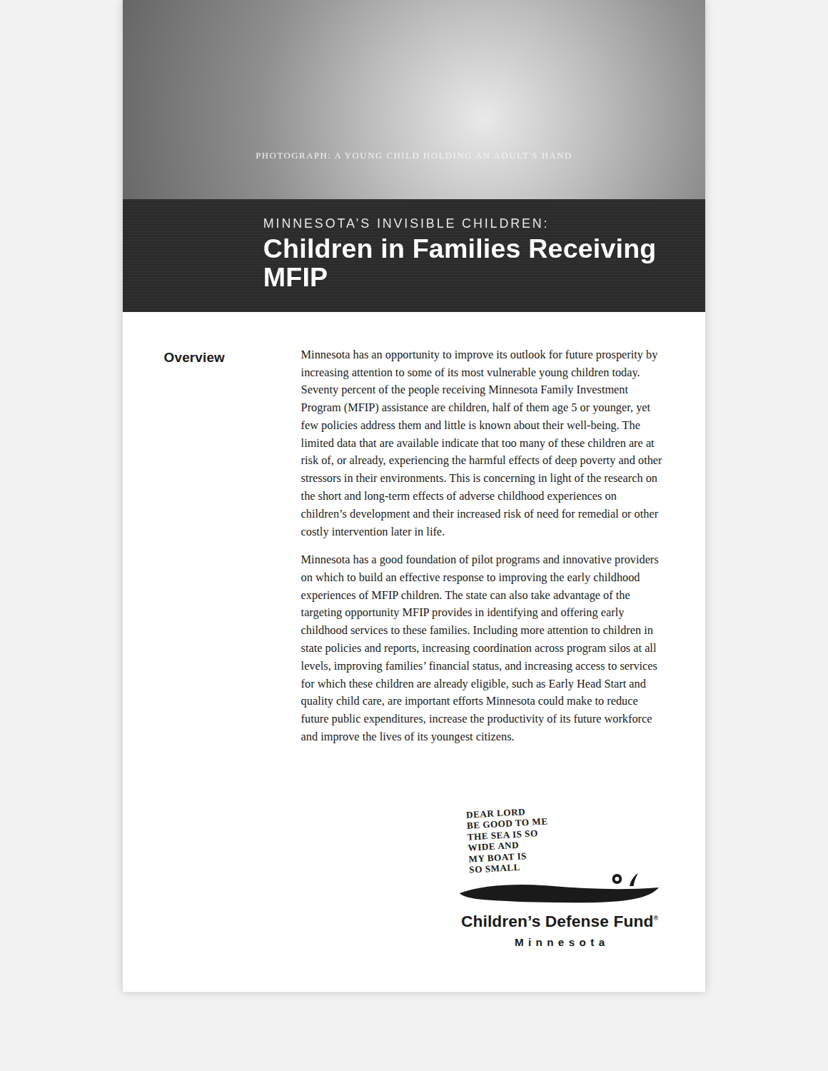Photograph: a young child holding an adult's hand
Minnesota’s Invisible Children:
Children in Families Receiving MFIP
Overview
Minnesota has an opportunity to improve its outlook for future prosperity by increasing attention to some of its most vulnerable young children today. Seventy percent of the people receiving Minnesota Family Investment Program (MFIP) assistance are children, half of them age 5 or younger, yet few policies address them and little is known about their well-being. The limited data that are available indicate that too many of these children are at risk of, or already, experiencing the harmful effects of deep poverty and other stressors in their environments. This is concerning in light of the research on the short and long-term effects of adverse childhood experiences on children’s development and their increased risk of need for remedial or other costly intervention later in life.
Minnesota has a good foundation of pilot programs and innovative providers on which to build an effective response to improving the early childhood experiences of MFIP children. The state can also take advantage of the targeting opportunity MFIP provides in identifying and offering early childhood services to these families. Including more attention to children in state policies and reports, increasing coordination across program silos at all levels, improving families’ financial status, and increasing access to services for which these children are already eligible, such as Early Head Start and quality child care, are important efforts Minnesota could make to reduce future public expenditures, increase the productivity of its future workforce and improve the lives of its youngest citizens.
Dear Lord
be good to me
the sea is so
wide and
my boat is
so small
Children’s Defense Fund®
Minnesota